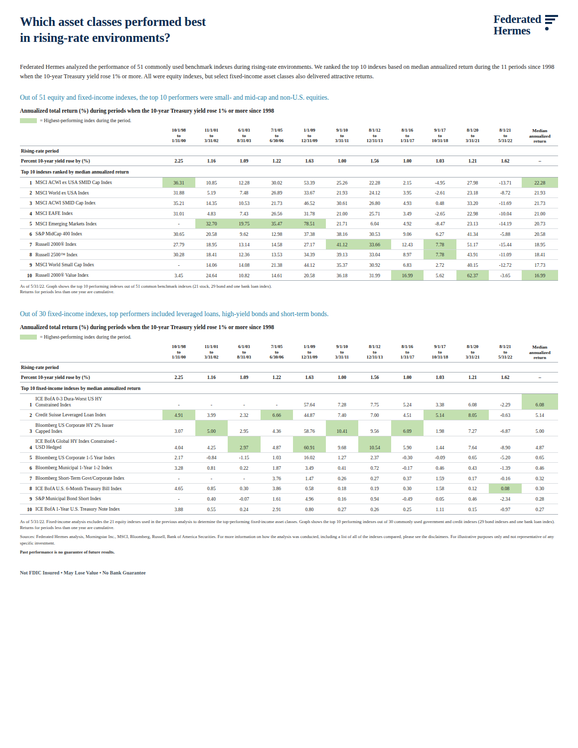Which asset classes performed best
in rising-rate environments?
Federated Hermes
Federated Hermes analyzed the performance of 51 commonly used benchmark indexes during rising-rate environments. We ranked the top 10 indexes based on median annualized return during the 11 periods since 1998 when the 10-year Treasury yield rose 1% or more. All were equity indexes, but select fixed-income asset classes also delivered attractive returns.
Out of 51 equity and fixed-income indexes, the top 10 performers were small- and mid-cap and non-U.S. equities.
Annualized total return (%) during periods when the 10-year Treasury yield rose 1% or more since 1998
= Highest-performing index during the period.
| | | 10/1/98 to 1/31/00 | 11/1/01 to 3/31/02 | 6/1/03 to 8/31/03 | 7/1/05 to 6/30/06 | 1/1/09 to 12/31/09 | 9/1/10 to 3/31/11 | 8/1/12 to 12/31/13 | 8/1/16 to 1/31/17 | 9/1/17 to 10/31/18 | 8/1/20 to 3/31/21 | 8/1/21 to 5/31/22 | Median annualized return |
| --- | --- | --- | --- | --- | --- | --- | --- | --- | --- | --- | --- | --- | --- |
| Rising-rate period | |
| Percent 10-year yield rose by (%) | 2.25 | 1.16 | 1.09 | 1.22 | 1.63 | 1.00 | 1.56 | 1.00 | 1.03 | 1.21 | 1.62 | – |
| Top 10 indexes ranked by median annualized return |
| 1 | MSCI ACWI ex USA SMID Cap Index | 36.31 | 10.85 | 12.28 | 30.02 | 53.39 | 25.26 | 22.28 | 2.15 | -4.95 | 27.98 | -13.71 | 22.28 |
| 2 | MSCI World ex USA Index | 31.88 | 5.19 | 7.48 | 26.89 | 33.67 | 21.93 | 24.12 | 3.95 | -2.61 | 23.18 | -8.72 | 21.93 |
| 3 | MSCI ACWI SMID Cap Index | 35.21 | 14.35 | 10.53 | 21.73 | 46.52 | 30.61 | 26.80 | 4.93 | 0.48 | 33.20 | -11.69 | 21.73 |
| 4 | MSCI EAFE Index | 31.01 | 4.83 | 7.43 | 26.56 | 31.78 | 21.00 | 25.71 | 3.49 | -2.65 | 22.98 | -10.04 | 21.00 |
| 5 | MSCI Emerging Markets Index | - | 32.70 | 19.75 | 35.47 | 78.51 | 21.71 | 6.04 | 4.92 | -8.47 | 23.13 | -14.19 | 20.73 |
| 6 | S&P MidCap 400 Index | 30.65 | 20.58 | 9.62 | 12.98 | 37.38 | 38.16 | 30.53 | 9.06 | 6.27 | 41.34 | -5.88 | 20.58 |
| 7 | Russell 2000® Index | 27.79 | 18.95 | 13.14 | 14.58 | 27.17 | 41.12 | 33.66 | 12.43 | 7.78 | 51.17 | -15.44 | 18.95 |
| 8 | Russell 2500™ Index | 30.28 | 18.41 | 12.36 | 13.53 | 34.39 | 39.13 | 33.04 | 8.97 | 7.78 | 43.91 | -11.09 | 18.41 |
| 9 | MSCI World Small Cap Index | - | 14.06 | 14.08 | 21.38 | 44.12 | 35.37 | 30.92 | 6.83 | 2.72 | 40.15 | -12.72 | 17.73 |
| 10 | Russell 2000® Value Index | 3.45 | 24.64 | 10.82 | 14.61 | 20.58 | 36.18 | 31.99 | 16.99 | 5.62 | 62.37 | -3.65 | 16.99 |
As of 5/31/22. Graph shows the top 10 performing indexes out of 51 common benchmark indexes (21 stock, 29 bond and one bank loan index).
Returns for periods less than one year are cumulative.
Out of 30 fixed-income indexes, top performers included leveraged loans, high-yield bonds and short-term bonds.
Annualized total return (%) during periods when the 10-year Treasury yield rose 1% or more since 1998
= Highest-performing index during the period.
| | | 10/1/98 to 1/31/00 | 11/1/01 to 3/31/02 | 6/1/03 to 8/31/03 | 7/1/05 to 6/30/06 | 1/1/09 to 12/31/09 | 9/1/10 to 3/31/11 | 8/1/12 to 12/31/13 | 8/1/16 to 1/31/17 | 9/1/17 to 10/31/18 | 8/1/20 to 3/31/21 | 8/1/21 to 5/31/22 | Median annualized return |
| --- | --- | --- | --- | --- | --- | --- | --- | --- | --- | --- | --- | --- | --- |
| Rising-rate period | |
| Percent 10-year yield rose by (%) | 2.25 | 1.16 | 1.09 | 1.22 | 1.63 | 1.00 | 1.56 | 1.00 | 1.03 | 1.21 | 1.62 | – |
| Top 10 fixed-income indexes by median annualized return |
| 1 | ICE BofA 0-3 Dura-Worst US HY Constrained Index | - | - | - | - | 57.64 | 7.28 | 7.75 | 5.24 | 3.38 | 6.08 | -2.29 | 6.08 |
| 2 | Credit Suisse Leveraged Loan Index | 4.91 | 3.99 | 2.32 | 6.66 | 44.87 | 7.40 | 7.00 | 4.51 | 5.14 | 8.05 | -0.63 | 5.14 |
| 3 | Bloomberg US Corporate HY 2% Issuer Capped Index | 3.07 | 5.00 | 2.95 | 4.36 | 58.76 | 10.41 | 9.56 | 6.09 | 1.98 | 7.27 | -6.87 | 5.00 |
| 4 | ICE BofA Global HY Index Constrained - USD Hedged | 4.04 | 4.25 | 2.97 | 4.87 | 60.91 | 9.68 | 10.54 | 5.90 | 1.44 | 7.64 | -8.90 | 4.87 |
| 5 | Bloomberg US Corporate 1-5 Year Index | 2.17 | -0.84 | -1.15 | 1.03 | 16.02 | 1.27 | 2.37 | -0.30 | -0.09 | 0.65 | -5.20 | 0.65 |
| 6 | Bloomberg Municipal 1-Year 1-2 Index | 3.28 | 0.81 | 0.22 | 1.87 | 3.49 | 0.41 | 0.72 | -0.17 | 0.46 | 0.43 | -1.39 | 0.46 |
| 7 | Bloomberg Short-Term Govt/Corporate Index | - | - | - | 3.76 | 1.47 | 0.26 | 0.27 | 0.37 | 1.59 | 0.17 | -0.16 | 0.32 |
| 8 | ICE BofA U.S. 6-Month Treasury Bill Index | 4.65 | 0.85 | 0.30 | 3.86 | 0.58 | 0.18 | 0.19 | 0.30 | 1.58 | 0.12 | 0.08 | 0.30 |
| 9 | S&P Municipal Bond Short Index | - | 0.40 | -0.07 | 1.61 | 4.96 | 0.16 | 0.94 | -0.49 | 0.05 | 0.46 | -2.34 | 0.28 |
| 10 | ICE BofA 1-Year U.S. Treasury Note Index | 3.88 | 0.55 | 0.24 | 2.91 | 0.80 | 0.27 | 0.26 | 0.25 | 1.11 | 0.15 | -0.97 | 0.27 |
As of 5/31/22. Fixed-income analysis excludes the 21 equity indexes used in the previous analysis to determine the top-performing fixed-income asset classes. Graph shows the top 10 performing indexes out of 30 commonly used government and credit indexes (29 bond indexes and one bank loan index). Returns for periods less than one year are cumulative.
Sources: Federated Hermes analysis, Morningstar Inc., MSCI, Bloomberg, Russell, Bank of America Securities. For more information on how the analysis was conducted, including a list of all of the indexes compared, please see the disclaimers. For illustrative purposes only and not representative of any specific investment.
Past performance is no guarantee of future results.
Not FDIC Insured • May Lose Value • No Bank Guarantee